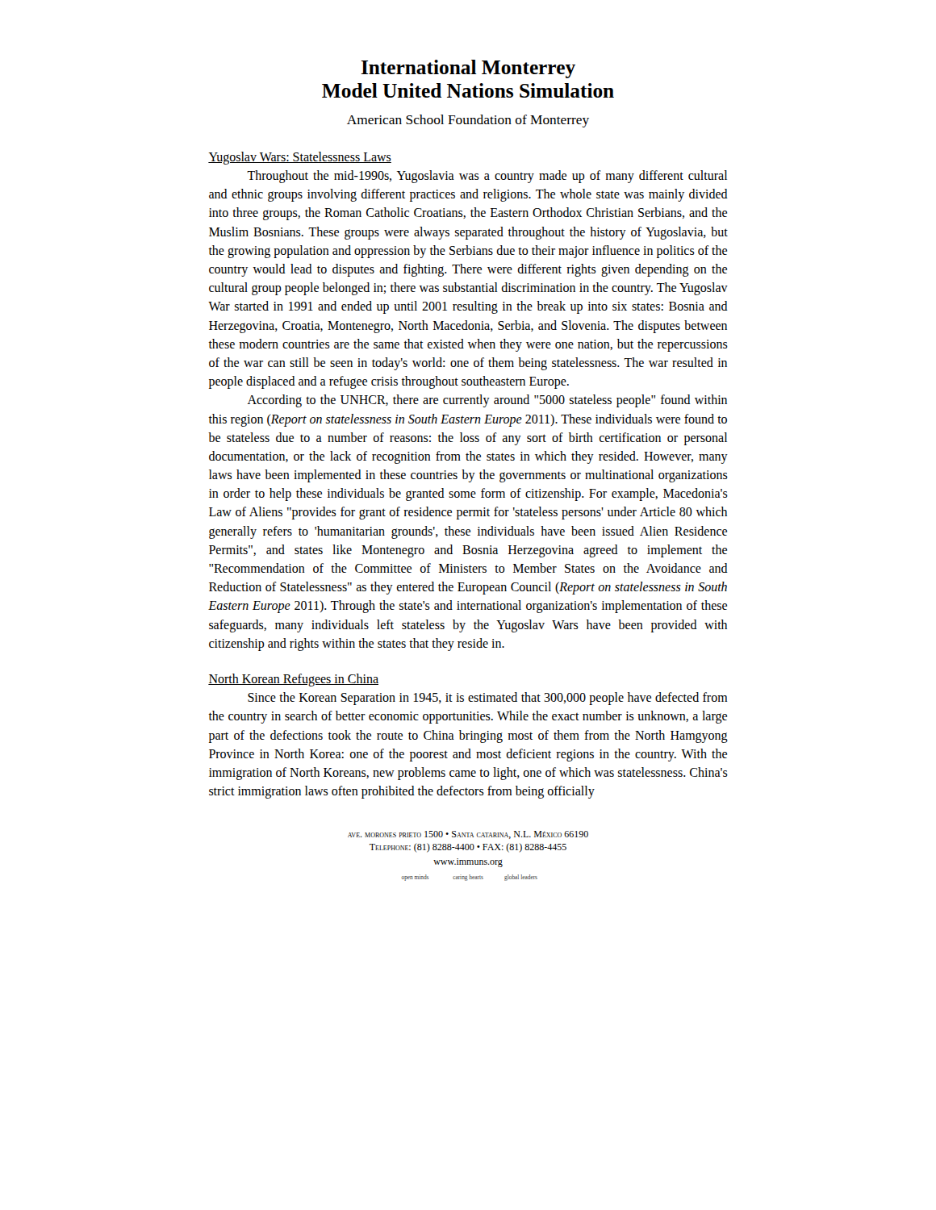International Monterrey
Model United Nations Simulation
American School Foundation of Monterrey
Yugoslav Wars: Statelessness Laws
Throughout the mid-1990s, Yugoslavia was a country made up of many different cultural and ethnic groups involving different practices and religions. The whole state was mainly divided into three groups, the Roman Catholic Croatians, the Eastern Orthodox Christian Serbians, and the Muslim Bosnians. These groups were always separated throughout the history of Yugoslavia, but the growing population and oppression by the Serbians due to their major influence in politics of the country would lead to disputes and fighting. There were different rights given depending on the cultural group people belonged in; there was substantial discrimination in the country. The Yugoslav War started in 1991 and ended up until 2001 resulting in the break up into six states: Bosnia and Herzegovina, Croatia, Montenegro, North Macedonia, Serbia, and Slovenia. The disputes between these modern countries are the same that existed when they were one nation, but the repercussions of the war can still be seen in today's world: one of them being statelessness. The war resulted in people displaced and a refugee crisis throughout southeastern Europe.
According to the UNHCR, there are currently around "5000 stateless people" found within this region (Report on statelessness in South Eastern Europe 2011). These individuals were found to be stateless due to a number of reasons: the loss of any sort of birth certification or personal documentation, or the lack of recognition from the states in which they resided. However, many laws have been implemented in these countries by the governments or multinational organizations in order to help these individuals be granted some form of citizenship. For example, Macedonia's Law of Aliens "provides for grant of residence permit for 'stateless persons' under Article 80 which generally refers to 'humanitarian grounds', these individuals have been issued Alien Residence Permits", and states like Montenegro and Bosnia Herzegovina agreed to implement the "Recommendation of the Committee of Ministers to Member States on the Avoidance and Reduction of Statelessness" as they entered the European Council (Report on statelessness in South Eastern Europe 2011). Through the state's and international organization's implementation of these safeguards, many individuals left stateless by the Yugoslav Wars have been provided with citizenship and rights within the states that they reside in.
North Korean Refugees in China
Since the Korean Separation in 1945, it is estimated that 300,000 people have defected from the country in search of better economic opportunities. While the exact number is unknown, a large part of the defections took the route to China bringing most of them from the North Hamgyong Province in North Korea: one of the poorest and most deficient regions in the country. With the immigration of North Koreans, new problems came to light, one of which was statelessness. China's strict immigration laws often prohibited the defectors from being officially
ave. morones prieto 1500 • Santa catarina, N.L. México 66190
Telephone: (81) 8288-4400 • FAX: (81) 8288-4455
www.immuns.org
open minds
caring hearts
global leaders